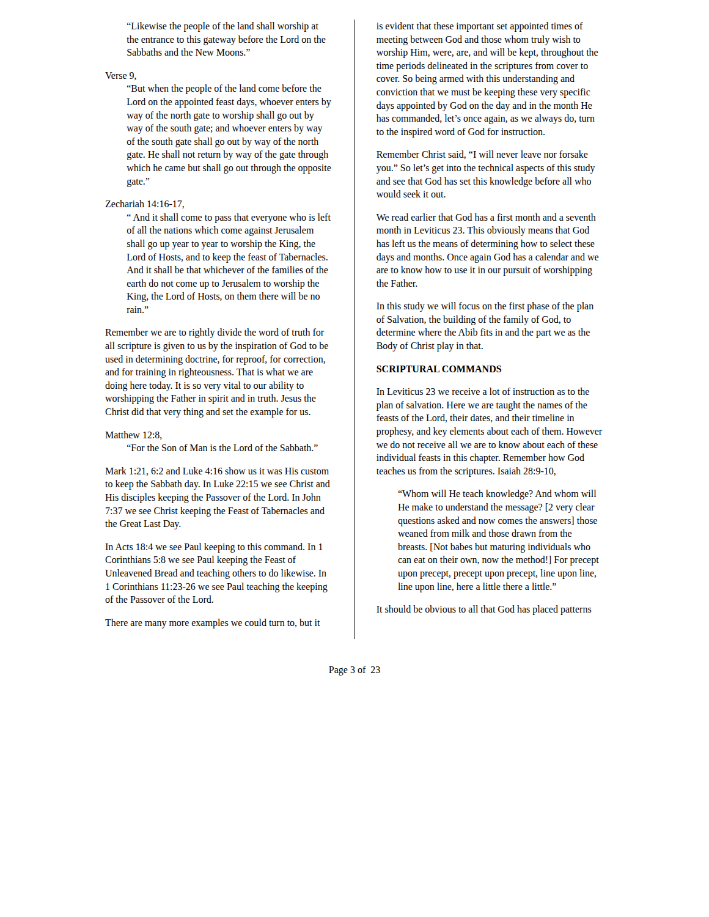“Likewise the people of the land shall worship at the entrance to this gateway before the Lord on the Sabbaths and the New Moons.”
Verse 9,
“But when the people of the land come before the Lord on the appointed feast days, whoever enters by way of the north gate to worship shall go out by way of the south gate; and whoever enters by way of the south gate shall go out by way of the north gate. He shall not return by way of the gate through which he came but shall go out through the opposite gate.”
Zechariah 14:16-17,
“ And it shall come to pass that everyone who is left of all the nations which come against Jerusalem shall go up year to year to worship the King, the Lord of Hosts, and to keep the feast of Tabernacles. And it shall be that whichever of the families of the earth do not come up to Jerusalem to worship the King, the Lord of Hosts, on them there will be no rain.”
Remember we are to rightly divide the word of truth for all scripture is given to us by the inspiration of God to be used in determining doctrine, for reproof, for correction, and for training in righteousness. That is what we are doing here today. It is so very vital to our ability to worshipping the Father in spirit and in truth. Jesus the Christ did that very thing and set the example for us.
Matthew 12:8,
“For the Son of Man is the Lord of the Sabbath.”
Mark 1:21, 6:2 and Luke 4:16 show us it was His custom to keep the Sabbath day. In Luke 22:15 we see Christ and His disciples keeping the Passover of the Lord. In John 7:37 we see Christ keeping the Feast of Tabernacles and the Great Last Day.
In Acts 18:4 we see Paul keeping to this command. In 1 Corinthians 5:8 we see Paul keeping the Feast of Unleavened Bread and teaching others to do likewise. In 1 Corinthians 11:23-26 we see Paul teaching the keeping of the Passover of the Lord.
There are many more examples we could turn to, but it
is evident that these important set appointed times of meeting between God and those whom truly wish to worship Him, were, are, and will be kept, throughout the time periods delineated in the scriptures from cover to cover. So being armed with this understanding and conviction that we must be keeping these very specific days appointed by God on the day and in the month He has commanded, let’s once again, as we always do, turn to the inspired word of God for instruction.
Remember Christ said, “I will never leave nor forsake you.” So let’s get into the technical aspects of this study and see that God has set this knowledge before all who would seek it out.
We read earlier that God has a first month and a seventh month in Leviticus 23. This obviously means that God has left us the means of determining how to select these days and months. Once again God has a calendar and we are to know how to use it in our pursuit of worshipping the Father.
In this study we will focus on the first phase of the plan of Salvation, the building of the family of God, to determine where the Abib fits in and the part we as the Body of Christ play in that.
Scriptural Commands
In Leviticus 23 we receive a lot of instruction as to the plan of salvation. Here we are taught the names of the feasts of the Lord, their dates, and their timeline in prophesy, and key elements about each of them. However we do not receive all we are to know about each of these individual feasts in this chapter. Remember how God teaches us from the scriptures. Isaiah 28:9-10,
“Whom will He teach knowledge? And whom will He make to understand the message? [2 very clear questions asked and now comes the answers] those weaned from milk and those drawn from the breasts. [Not babes but maturing individuals who can eat on their own, now the method!] For precept upon precept, precept upon precept, line upon line, line upon line, here a little there a little.”
It should be obvious to all that God has placed patterns
Page 3 of 23